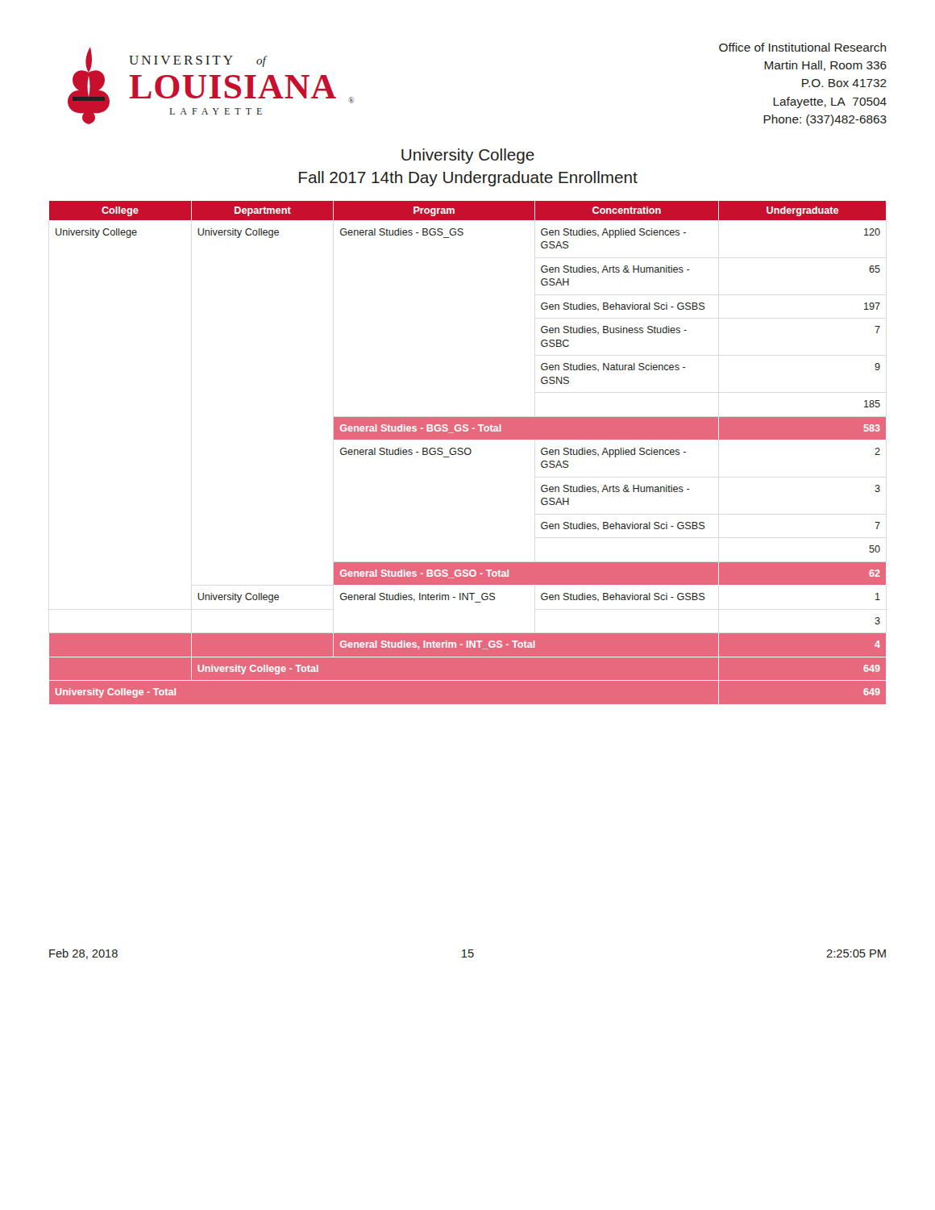UNIVERSITY of LOUISIANA LAFAYETTE ®
Office of Institutional Research
Martin Hall, Room 336
P.O. Box 41732
Lafayette, LA 70504
Phone: (337)482-6863
University College Fall 2017 14th Day Undergraduate Enrollment
| College | Department | Program | Concentration | Undergraduate |
| --- | --- | --- | --- | --- |
| University College | University College | General Studies - BGS_GS | Gen Studies, Applied Sciences - GSAS | 120 |
| Gen Studies, Arts & Humanities - GSAH | 65 |
| Gen Studies, Behavioral Sci - GSBS | 197 |
| Gen Studies, Business Studies - GSBC | 7 |
| Gen Studies, Natural Sciences - GSNS | 9 |
| | 185 |
| General Studies - BGS_GS - Total | 583 |
| General Studies - BGS_GSO | Gen Studies, Applied Sciences - GSAS | 2 |
| Gen Studies, Arts & Humanities - GSAH | 3 |
| Gen Studies, Behavioral Sci - GSBS | 7 |
| | 50 |
| General Studies - BGS_GSO - Total | 62 |
| University College | General Studies, Interim - INT_GS | Gen Studies, Behavioral Sci - GSBS | 1 |
| | | | 3 |
| | | General Studies, Interim - INT_GS - Total | 4 |
| | University College - Total | 649 |
| University College - Total | 649 |
Feb 28, 2018
15
2:25:05 PM